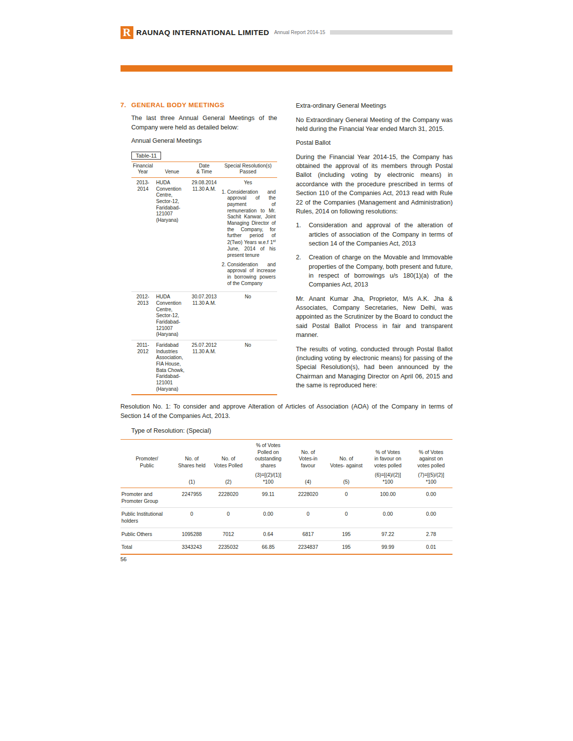R
RAUNAQ INTERNATIONAL LIMITED
Annual Report 2014-15
7. GENERAL BODY MEETINGS
The last three Annual General Meetings of the Company were held as detailed below:
Annual General Meetings
Table-11
| Financial Year | Venue | Date & Time | Special Resolution(s) Passed |
| --- | --- | --- | --- |
| 2013-2014 | HUDA Convention Centre, Sector-12, Faridabad-121007 (Haryana) | 29.08.2014 11.30 A.M. | Yes Consideration and approval of the payment of remuneration to Mr. Sachit Kanwar, Joint Managing Director of the Company, for further period of 2(Two) Years w.e.f 1 st June, 2014 of his present tenure Consideration and approval of increase in borrowing powers of the Company |
| 2012-2013 | HUDA Convention Centre, Sector-12, Faridabad-121007 (Haryana) | 30.07.2013 11.30 A.M. | No |
| 2011-2012 | Faridabad Industries Association, FIA House, Bata Chowk, Faridabad-121001 (Haryana) | 25.07.2012 11.30 A.M. | No |
Extra-ordinary General Meetings
No Extraordinary General Meeting of the Company was held during the Financial Year ended March 31, 2015.
Postal Ballot
During the Financial Year 2014-15, the Company has obtained the approval of its members through Postal Ballot (including voting by electronic means) in accordance with the procedure prescribed in terms of Section 110 of the Companies Act, 2013 read with Rule 22 of the Companies (Management and Administration) Rules, 2014 on following resolutions:
1. Consideration and approval of the alteration of articles of association of the Company in terms of section 14 of the Companies Act, 2013
2. Creation of charge on the Movable and Immovable properties of the Company, both present and future, in respect of borrowings u/s 180(1)(a) of the Companies Act, 2013
Mr. Anant Kumar Jha, Proprietor, M/s A.K. Jha & Associates, Company Secretaries, New Delhi, was appointed as the Scrutinizer by the Board to conduct the said Postal Ballot Process in fair and transparent manner.
The results of voting, conducted through Postal Ballot (including voting by electronic means) for passing of the Special Resolution(s), had been announced by the Chairman and Managing Director on April 06, 2015 and the same is reproduced here:
Resolution No. 1: To consider and approve Alteration of Articles of Association (AOA) of the Company in terms of Section 14 of the Companies Act, 2013.
Type of Resolution: (Special)
| Promoter/ Public | No. of Shares held | No. of Votes Polled | % of Votes Polled on outstanding shares | No. of Votes-in favour | No. of Votes- against | % of Votes in favour on votes polled | % of Votes against on votes polled |
| --- | --- | --- | --- | --- | --- | --- | --- |
| | (1) | (2) | (3)=[(2)/(1)] *100 | (4) | (5) | (6)=[(4)/(2)] *100 | (7)=[(5)/(2)] *100 |
| Promoter and Promoter Group | 2247955 | 2228020 | 99.11 | 2228020 | 0 | 100.00 | 0.00 |
| Public Institutional holders | 0 | 0 | 0.00 | 0 | 0 | 0.00 | 0.00 |
| Public Others | 1095288 | 7012 | 0.64 | 6817 | 195 | 97.22 | 2.78 |
| Total | 3343243 | 2235032 | 66.85 | 2234837 | 195 | 99.99 | 0.01 |
56